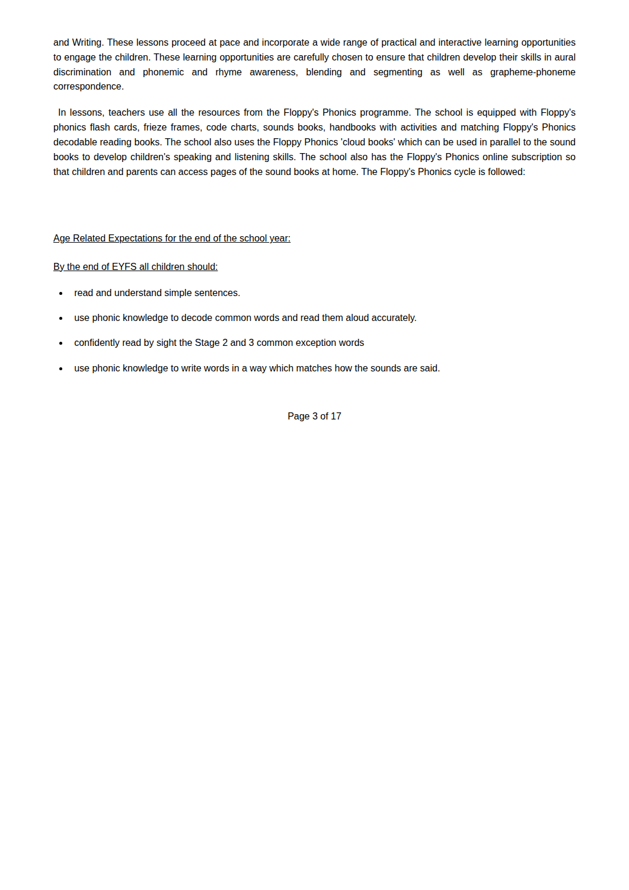and Writing. These lessons proceed at pace and incorporate a wide range of practical and interactive learning opportunities to engage the children. These learning opportunities are carefully chosen to ensure that children develop their skills in aural discrimination and phonemic and rhyme awareness, blending and segmenting as well as grapheme-phoneme correspondence.
In lessons, teachers use all the resources from the Floppy's Phonics programme. The school is equipped with Floppy's phonics flash cards, frieze frames, code charts, sounds books, handbooks with activities and matching Floppy's Phonics decodable reading books. The school also uses the Floppy Phonics 'cloud books' which can be used in parallel to the sound books to develop children's speaking and listening skills. The school also has the Floppy's Phonics online subscription so that children and parents can access pages of the sound books at home. The Floppy's Phonics cycle is followed:
Age Related Expectations for the end of the school year:
By the end of EYFS all children should:
read and understand simple sentences.
use phonic knowledge to decode common words and read them aloud accurately.
confidently read by sight the Stage 2 and 3 common exception words
use phonic knowledge to write words in a way which matches how the sounds are said.
Page 3 of 17